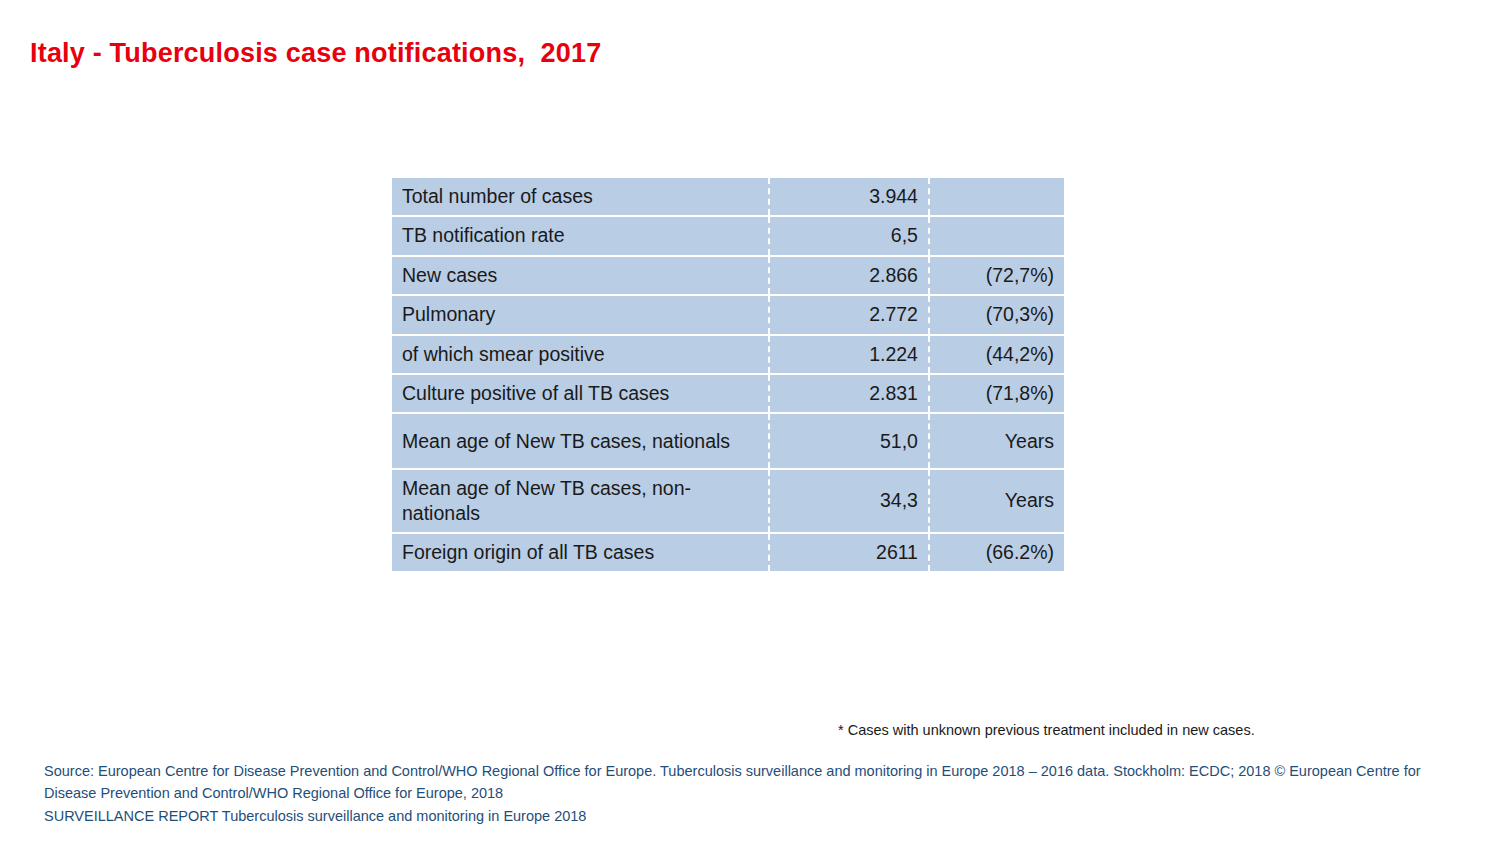Italy - Tuberculosis case notifications, 2017
| Total number of cases | 3.944 | |
| TB notification rate | 6,5 | |
| New cases | 2.866 | (72,7%) |
| Pulmonary | 2.772 | (70,3%) |
| of which smear positive | 1.224 | (44,2%) |
| Culture positive of all TB cases | 2.831 | (71,8%) |
| Mean age of New TB cases, nationals | 51,0 | Years |
| Mean age of New TB cases, non-nationals | 34,3 | Years |
| Foreign origin of all TB cases | 2611 | (66.2%) |
* Cases with unknown previous treatment included in new cases.
Source: European Centre for Disease Prevention and Control/WHO Regional Office for Europe. Tuberculosis surveillance and monitoring in Europe 2018 – 2016 data. Stockholm: ECDC; 2018 © European Centre for Disease Prevention and Control/WHO Regional Office for Europe, 2018
SURVEILLANCE REPORT Tuberculosis surveillance and monitoring in Europe 2018